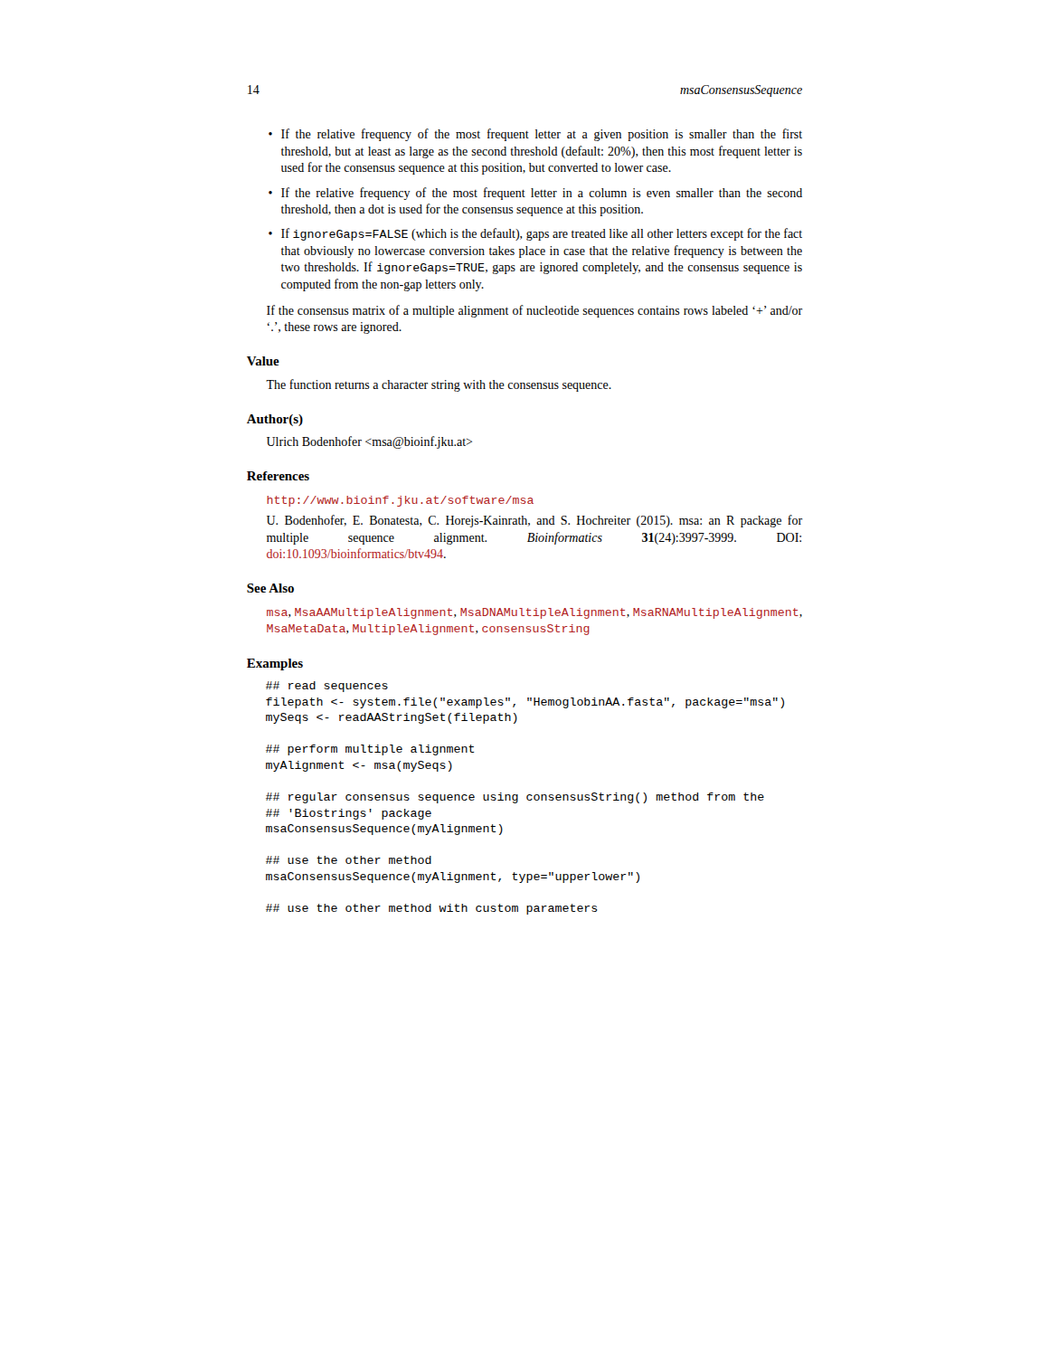14 msaConsensusSequence
If the relative frequency of the most frequent letter at a given position is smaller than the first threshold, but at least as large as the second threshold (default: 20%), then this most frequent letter is used for the consensus sequence at this position, but converted to lower case.
If the relative frequency of the most frequent letter in a column is even smaller than the second threshold, then a dot is used for the consensus sequence at this position.
If ignoreGaps=FALSE (which is the default), gaps are treated like all other letters except for the fact that obviously no lowercase conversion takes place in case that the relative frequency is between the two thresholds. If ignoreGaps=TRUE, gaps are ignored completely, and the consensus sequence is computed from the non-gap letters only.
If the consensus matrix of a multiple alignment of nucleotide sequences contains rows labeled ‘+’ and/or ‘.’, these rows are ignored.
Value
The function returns a character string with the consensus sequence.
Author(s)
Ulrich Bodenhofer <msa@bioinf.jku.at>
References
http://www.bioinf.jku.at/software/msa
U. Bodenhofer, E. Bonatesta, C. Horejs-Kainrath, and S. Hochreiter (2015). msa: an R package for multiple sequence alignment. Bioinformatics 31(24):3997-3999. DOI: doi:10.1093/bioinformatics/btv494.
See Also
msa, MsaAAMultipleAlignment, MsaDNAMultipleAlignment, MsaRNAMultipleAlignment, MsaMetaData, MultipleAlignment, consensusString
Examples
## read sequences
filepath <- system.file("examples", "HemoglobinAA.fasta", package="msa")
mySeqs <- readAAStringSet(filepath)

## perform multiple alignment
myAlignment <- msa(mySeqs)

## regular consensus sequence using consensusString() method from the
## 'Biostrings' package
msaConsensusSequence(myAlignment)

## use the other method
msaConsensusSequence(myAlignment, type="upperlower")

## use the other method with custom parameters